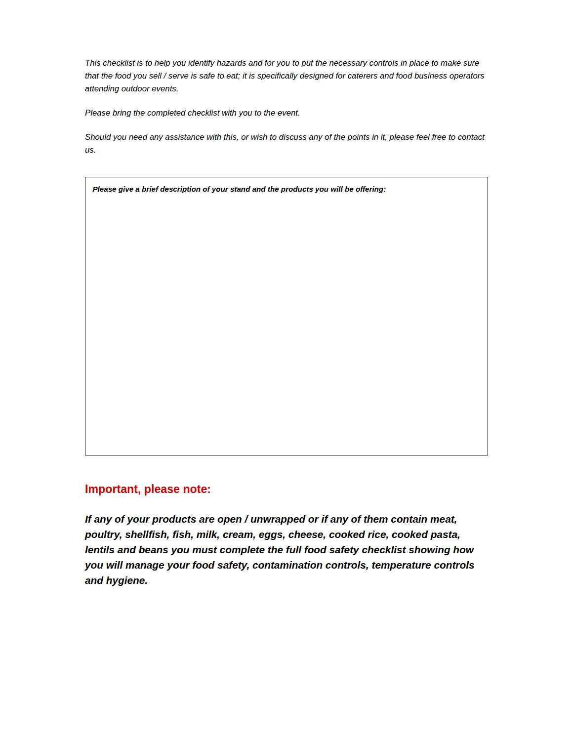This checklist is to help you identify hazards and for you to put the necessary controls in place to make sure that the food you sell / serve is safe to eat; it is specifically designed for caterers and food business operators attending outdoor events.
Please bring the completed checklist with you to the event.
Should you need any assistance with this, or wish to discuss any of the points in it, please feel free to contact us.
Please give a brief description of your stand and the products you will be offering:
Important, please note:
If any of your products are open / unwrapped or if any of them contain meat, poultry, shellfish, fish, milk, cream, eggs, cheese, cooked rice, cooked pasta, lentils and beans you must complete the full food safety checklist showing how you will manage your food safety, contamination controls, temperature controls and hygiene.